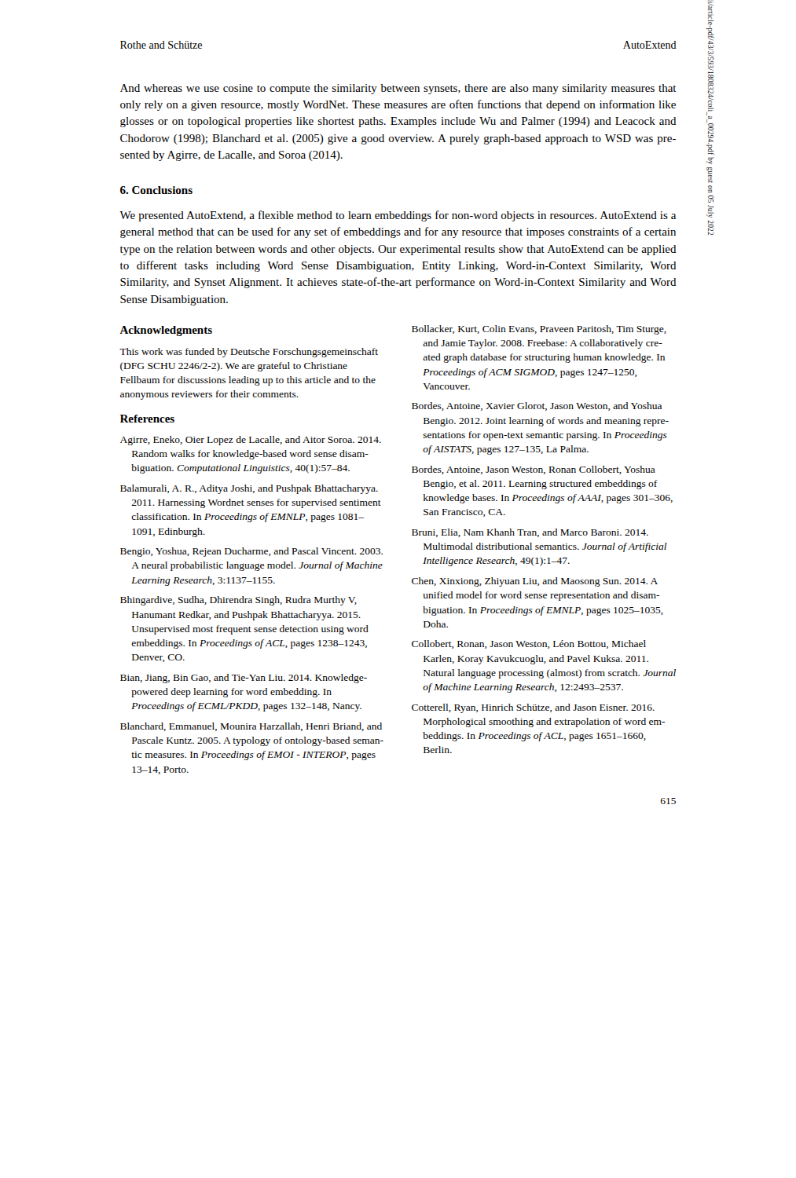Rothe and Schütze
AutoExtend
And whereas we use cosine to compute the similarity between synsets, there are also many similarity measures that only rely on a given resource, mostly WordNet. These measures are often functions that depend on information like glosses or on topological properties like shortest paths. Examples include Wu and Palmer (1994) and Leacock and Chodorow (1998); Blanchard et al. (2005) give a good overview. A purely graph-based approach to WSD was presented by Agirre, de Lacalle, and Soroa (2014).
6. Conclusions
We presented AutoExtend, a flexible method to learn embeddings for non-word objects in resources. AutoExtend is a general method that can be used for any set of embeddings and for any resource that imposes constraints of a certain type on the relation between words and other objects. Our experimental results show that AutoExtend can be applied to different tasks including Word Sense Disambiguation, Entity Linking, Word-in-Context Similarity, Word Similarity, and Synset Alignment. It achieves state-of-the-art performance on Word-in-Context Similarity and Word Sense Disambiguation.
Acknowledgments
This work was funded by Deutsche Forschungsgemeinschaft (DFG SCHU 2246/2-2). We are grateful to Christiane Fellbaum for discussions leading up to this article and to the anonymous reviewers for their comments.
References
Agirre, Eneko, Oier Lopez de Lacalle, and Aitor Soroa. 2014. Random walks for knowledge-based word sense disambiguation. Computational Linguistics, 40(1):57–84.
Balamurali, A. R., Aditya Joshi, and Pushpak Bhattacharyya. 2011. Harnessing Wordnet senses for supervised sentiment classification. In Proceedings of EMNLP, pages 1081–1091, Edinburgh.
Bengio, Yoshua, Rejean Ducharme, and Pascal Vincent. 2003. A neural probabilistic language model. Journal of Machine Learning Research, 3:1137–1155.
Bhingardive, Sudha, Dhirendra Singh, Rudra Murthy V, Hanumant Redkar, and Pushpak Bhattacharyya. 2015. Unsupervised most frequent sense detection using word embeddings. In Proceedings of ACL, pages 1238–1243, Denver, CO.
Bian, Jiang, Bin Gao, and Tie-Yan Liu. 2014. Knowledge-powered deep learning for word embedding. In Proceedings of ECML/PKDD, pages 132–148, Nancy.
Blanchard, Emmanuel, Mounira Harzallah, Henri Briand, and Pascale Kuntz. 2005. A typology of ontology-based semantic measures. In Proceedings of EMOI - INTEROP, pages 13–14, Porto.
Bollacker, Kurt, Colin Evans, Praveen Paritosh, Tim Sturge, and Jamie Taylor. 2008. Freebase: A collaboratively created graph database for structuring human knowledge. In Proceedings of ACM SIGMOD, pages 1247–1250, Vancouver.
Bordes, Antoine, Xavier Glorot, Jason Weston, and Yoshua Bengio. 2012. Joint learning of words and meaning representations for open-text semantic parsing. In Proceedings of AISTATS, pages 127–135, La Palma.
Bordes, Antoine, Jason Weston, Ronan Collobert, Yoshua Bengio, et al. 2011. Learning structured embeddings of knowledge bases. In Proceedings of AAAI, pages 301–306, San Francisco, CA.
Bruni, Elia, Nam Khanh Tran, and Marco Baroni. 2014. Multimodal distributional semantics. Journal of Artificial Intelligence Research, 49(1):1–47.
Chen, Xinxiong, Zhiyuan Liu, and Maosong Sun. 2014. A unified model for word sense representation and disambiguation. In Proceedings of EMNLP, pages 1025–1035, Doha.
Collobert, Ronan, Jason Weston, Léon Bottou, Michael Karlen, Koray Kavukcuoglu, and Pavel Kuksa. 2011. Natural language processing (almost) from scratch. Journal of Machine Learning Research, 12:2493–2537.
Cotterell, Ryan, Hinrich Schütze, and Jason Eisner. 2016. Morphological smoothing and extrapolation of word embeddings. In Proceedings of ACL, pages 1651–1660, Berlin.
Downloaded from http://direct.mit.edu/coli/article-pdf/43/3/593/1808324/coli_a_00294.pdf by guest on 05 July 2022
615